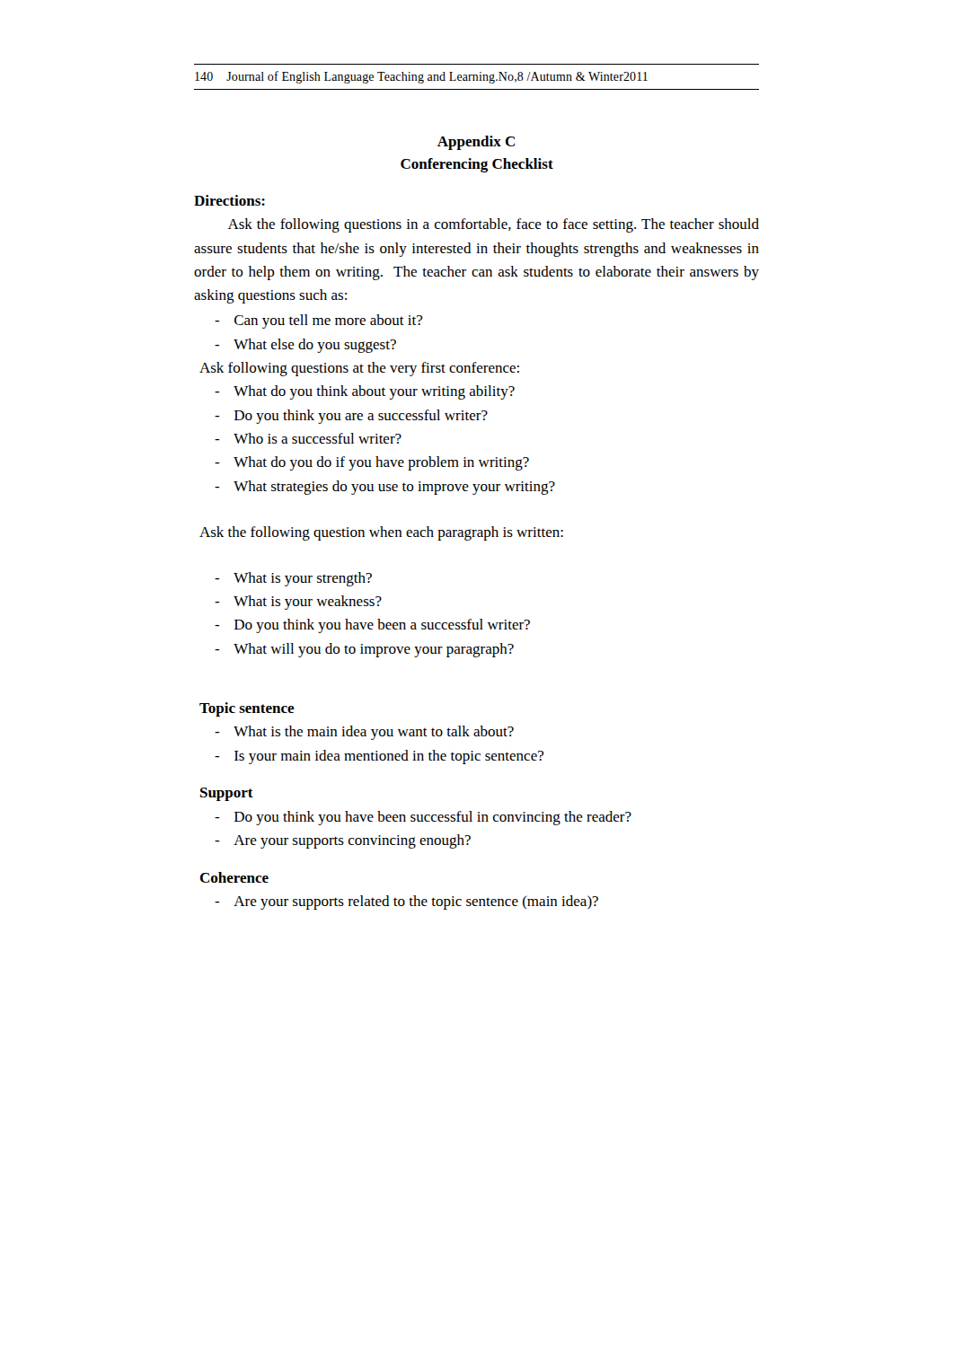140 Journal of English Language Teaching and Learning.No,8 /Autumn & Winter2011
Appendix C
Conferencing Checklist
Directions:
Ask the following questions in a comfortable, face to face setting. The teacher should assure students that he/she is only interested in their thoughts strengths and weaknesses in order to help them on writing. The teacher can ask students to elaborate their answers by asking questions such as:
Can you tell me more about it?
What else do you suggest?
Ask following questions at the very first conference:
What do you think about your writing ability?
Do you think you are a successful writer?
Who is a successful writer?
What do you do if you have problem in writing?
What strategies do you use to improve your writing?
Ask the following question when each paragraph is written:
What is your strength?
What is your weakness?
Do you think you have been a successful writer?
What will you do to improve your paragraph?
Topic sentence
What is the main idea you want to talk about?
Is your main idea mentioned in the topic sentence?
Support
Do you think you have been successful in convincing the reader?
Are your supports convincing enough?
Coherence
Are your supports related to the topic sentence (main idea)?